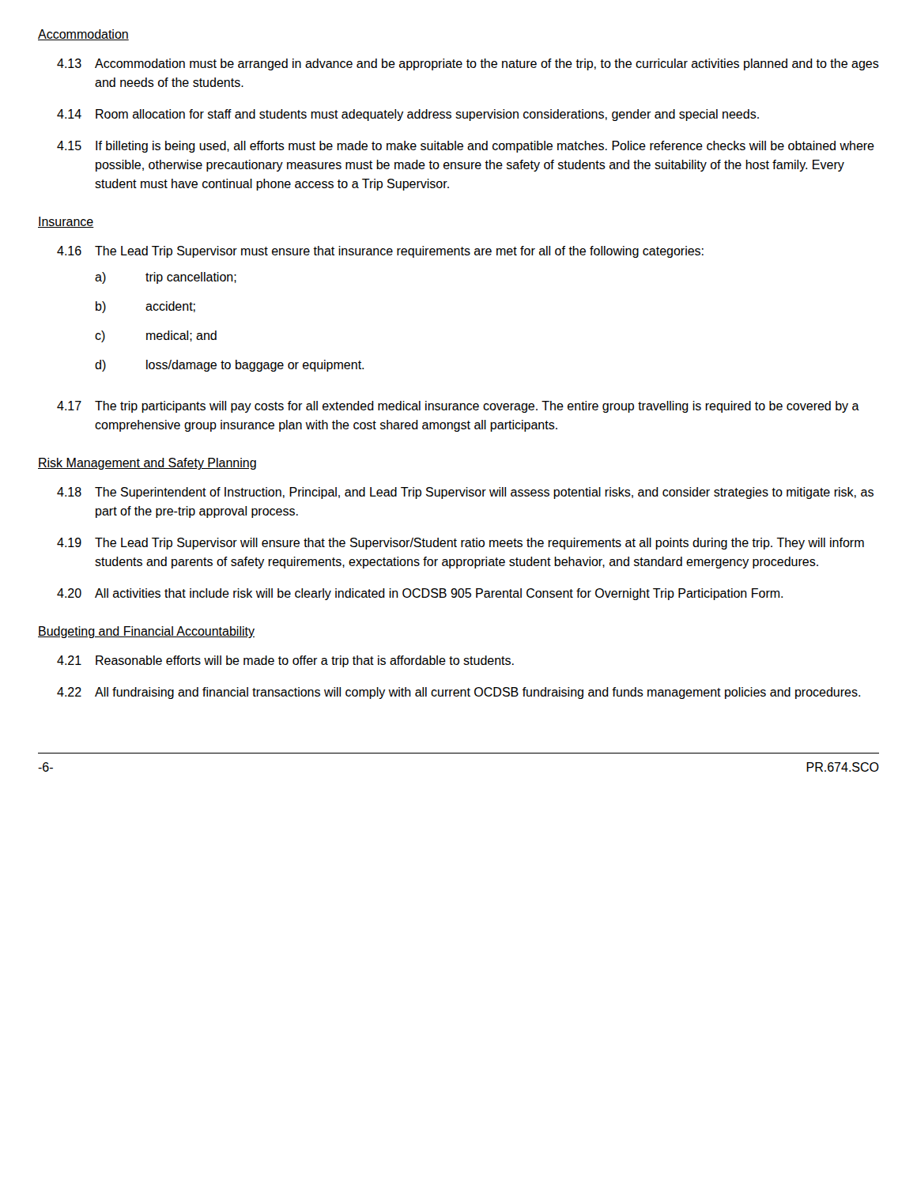Accommodation
4.13
Accommodation must be arranged in advance and be appropriate to the nature of the trip, to the curricular activities planned and to the ages and needs of the students.
4.14
Room allocation for staff and students must adequately address supervision considerations, gender and special needs.
4.15
If billeting is being used, all efforts must be made to make suitable and compatible matches. Police reference checks will be obtained where possible, otherwise precautionary measures must be made to ensure the safety of students and the suitability of the host family. Every student must have continual phone access to a Trip Supervisor.
Insurance
4.16
The Lead Trip Supervisor must ensure that insurance requirements are met for all of the following categories:
a) trip cancellation;
b) accident;
c) medical; and
d) loss/damage to baggage or equipment.
4.17
The trip participants will pay costs for all extended medical insurance coverage. The entire group travelling is required to be covered by a comprehensive group insurance plan with the cost shared amongst all participants.
Risk Management and Safety Planning
4.18
The Superintendent of Instruction, Principal, and Lead Trip Supervisor will assess potential risks, and consider strategies to mitigate risk, as part of the pre-trip approval process.
4.19
The Lead Trip Supervisor will ensure that the Supervisor/Student ratio meets the requirements at all points during the trip. They will inform students and parents of safety requirements, expectations for appropriate student behavior, and standard emergency procedures.
4.20
All activities that include risk will be clearly indicated in OCDSB 905 Parental Consent for Overnight Trip Participation Form.
Budgeting and Financial Accountability
4.21
Reasonable efforts will be made to offer a trip that is affordable to students.
4.22
All fundraising and financial transactions will comply with all current OCDSB fundraising and funds management policies and procedures.
-6- PR.674.SCO